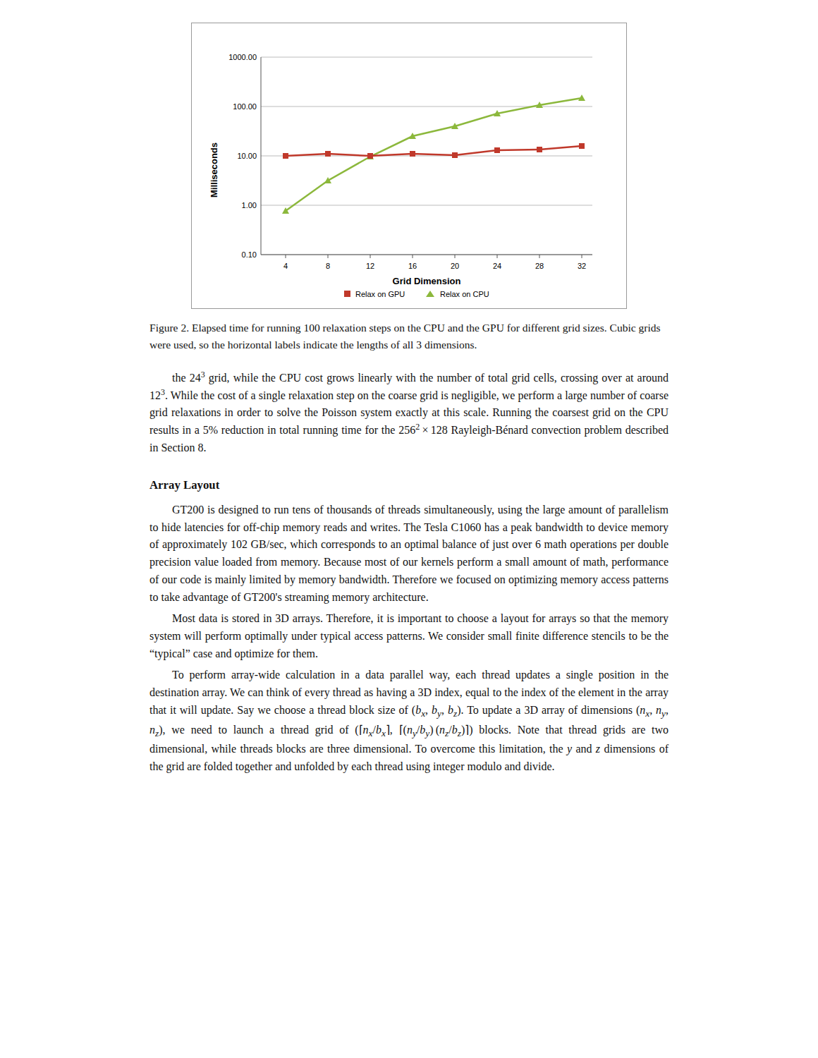Elapsed time for 100 relaxation steps: Relax on GPU vs Relax on CPU Milliseconds 1000.00 100.00 10.00 1.00 0.10 4 8 12 16 20 24 28 32 Grid Dimension Relax on GPU Relax on CPU
Figure 2. Elapsed time for running 100 relaxation steps on the CPU and the GPU for different grid sizes. Cubic grids were used, so the horizontal labels indicate the lengths of all 3 dimensions.
the 243 grid, while the CPU cost grows linearly with the number of total grid cells, crossing over at around 123. While the cost of a single relaxation step on the coarse grid is negligible, we perform a large number of coarse grid relaxations in order to solve the Poisson system exactly at this scale. Running the coarsest grid on the CPU results in a 5% reduction in total running time for the 2562 × 128 Rayleigh-Bénard convection problem described in Section 8.
Array Layout
GT200 is designed to run tens of thousands of threads simultaneously, using the large amount of parallelism to hide latencies for off-chip memory reads and writes. The Tesla C1060 has a peak bandwidth to device memory of approximately 102 GB/sec, which corresponds to an optimal balance of just over 6 math operations per double precision value loaded from memory. Because most of our kernels perform a small amount of math, performance of our code is mainly limited by memory bandwidth. Therefore we focused on optimizing memory access patterns to take advantage of GT200's streaming memory architecture.
Most data is stored in 3D arrays. Therefore, it is important to choose a layout for arrays so that the memory system will perform optimally under typical access patterns. We consider small finite difference stencils to be the “typical” case and optimize for them.
To perform array-wide calculation in a data parallel way, each thread updates a single position in the destination array. We can think of every thread as having a 3D index, equal to the index of the element in the array that it will update. Say we choose a thread block size of (bx, by, bz). To update a 3D array of dimensions (nx, ny, nz), we need to launch a thread grid of (⌈nx/bx⌉, ⌈(ny/by) (nz/bz)⌉) blocks. Note that thread grids are two dimensional, while threads blocks are three dimensional. To overcome this limitation, the y and z dimensions of the grid are folded together and unfolded by each thread using integer modulo and divide.